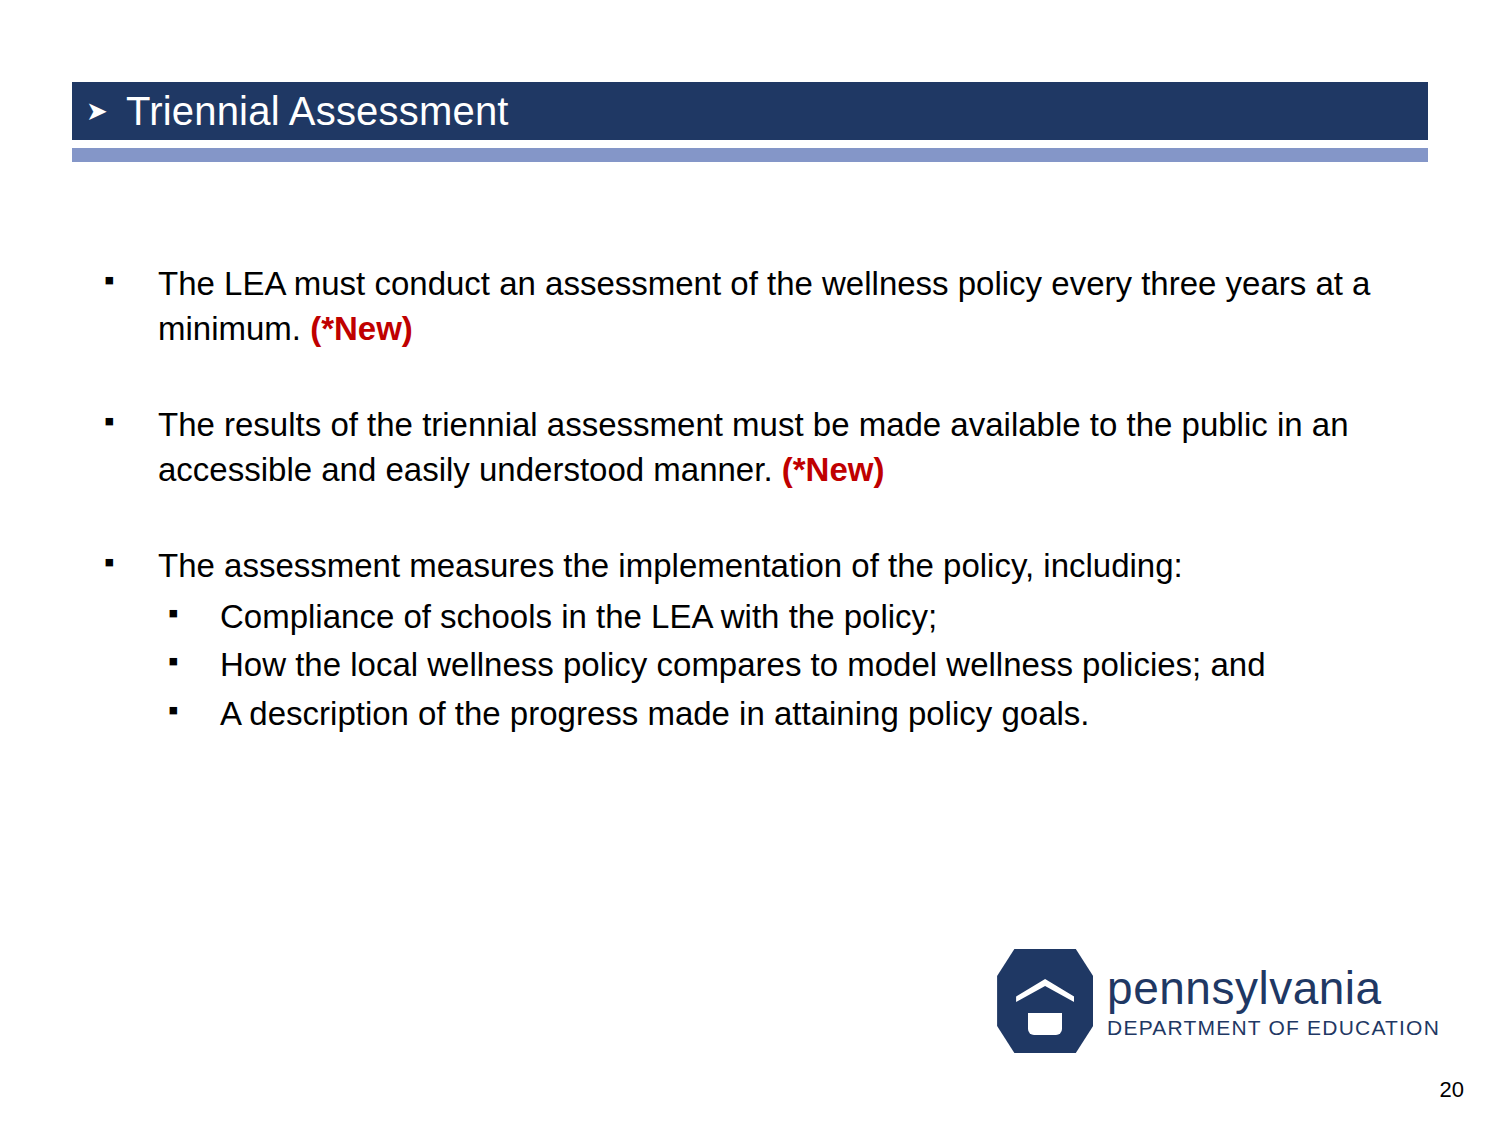➤
Triennial Assessment
The LEA must conduct an assessment of the wellness policy every three years at a minimum. (*New)
The results of the triennial assessment must be made available to the public in an accessible and easily understood manner. (*New)
The assessment measures the implementation of the policy, including:
Compliance of schools in the LEA with the policy;
How the local wellness policy compares to model wellness policies; and
A description of the progress made in attaining policy goals.
pennsylvania
DEPARTMENT OF EDUCATION
20